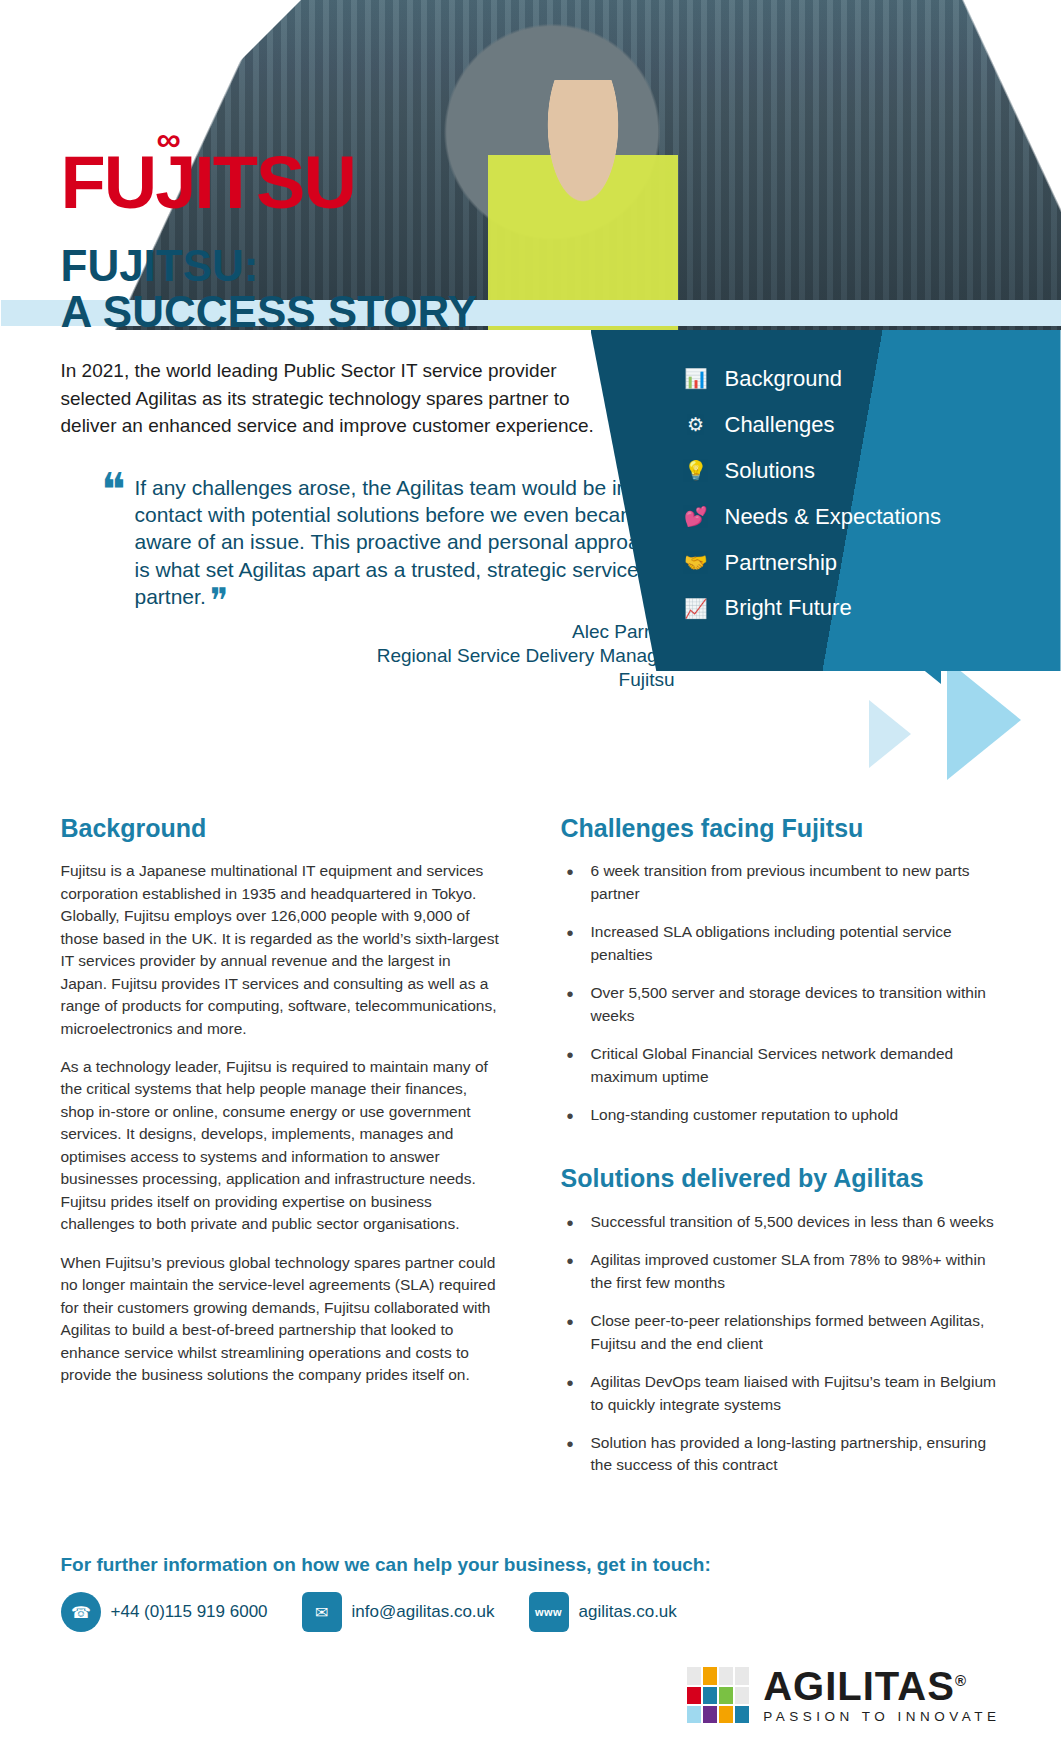∞FUJITSU
FUJITSU:
A SUCCESS STORY
In 2021, the world leading Public Sector IT service provider selected Agilitas as its strategic technology spares partner to deliver an enhanced service and improve customer experience.
❝
If any challenges arose, the Agilitas team would be in contact with potential solutions before we even became aware of an issue. This proactive and personal approach is what set Agilitas apart as a trusted, strategic services partner.❞
Alec Parrish
Regional Service Delivery Manager
Fujitsu
📊Background
⚙Challenges
💡Solutions
💕Needs & Expectations
🤝Partnership
📈Bright Future
Background
Fujitsu is a Japanese multinational IT equipment and services corporation established in 1935 and headquartered in Tokyo. Globally, Fujitsu employs over 126,000 people with 9,000 of those based in the UK. It is regarded as the world’s sixth-largest IT services provider by annual revenue and the largest in Japan. Fujitsu provides IT services and consulting as well as a range of products for computing, software, telecommunications, microelectronics and more.
As a technology leader, Fujitsu is required to maintain many of the critical systems that help people manage their finances, shop in-store or online, consume energy or use government services. It designs, develops, implements, manages and optimises access to systems and information to answer businesses processing, application and infrastructure needs. Fujitsu prides itself on providing expertise on business challenges to both private and public sector organisations.
When Fujitsu’s previous global technology spares partner could no longer maintain the service-level agreements (SLA) required for their customers growing demands, Fujitsu collaborated with Agilitas to build a best-of-breed partnership that looked to enhance service whilst streamlining operations and costs to provide the business solutions the company prides itself on.
Challenges facing Fujitsu
6 week transition from previous incumbent to new parts partner
Increased SLA obligations including potential service penalties
Over 5,500 server and storage devices to transition within weeks
Critical Global Financial Services network demanded maximum uptime
Long-standing customer reputation to uphold
Solutions delivered by Agilitas
Successful transition of 5,500 devices in less than 6 weeks
Agilitas improved customer SLA from 78% to 98%+ within the first few months
Close peer-to-peer relationships formed between Agilitas, Fujitsu and the end client
Agilitas DevOps team liaised with Fujitsu’s team in Belgium to quickly integrate systems
Solution has provided a long-lasting partnership, ensuring the success of this contract
For further information on how we can help your business, get in touch:
☎ +44 (0)115 919 6000
✉ info@agilitas.co.uk
www agilitas.co.uk
AGILITAS®
PASSION TO INNOVATE